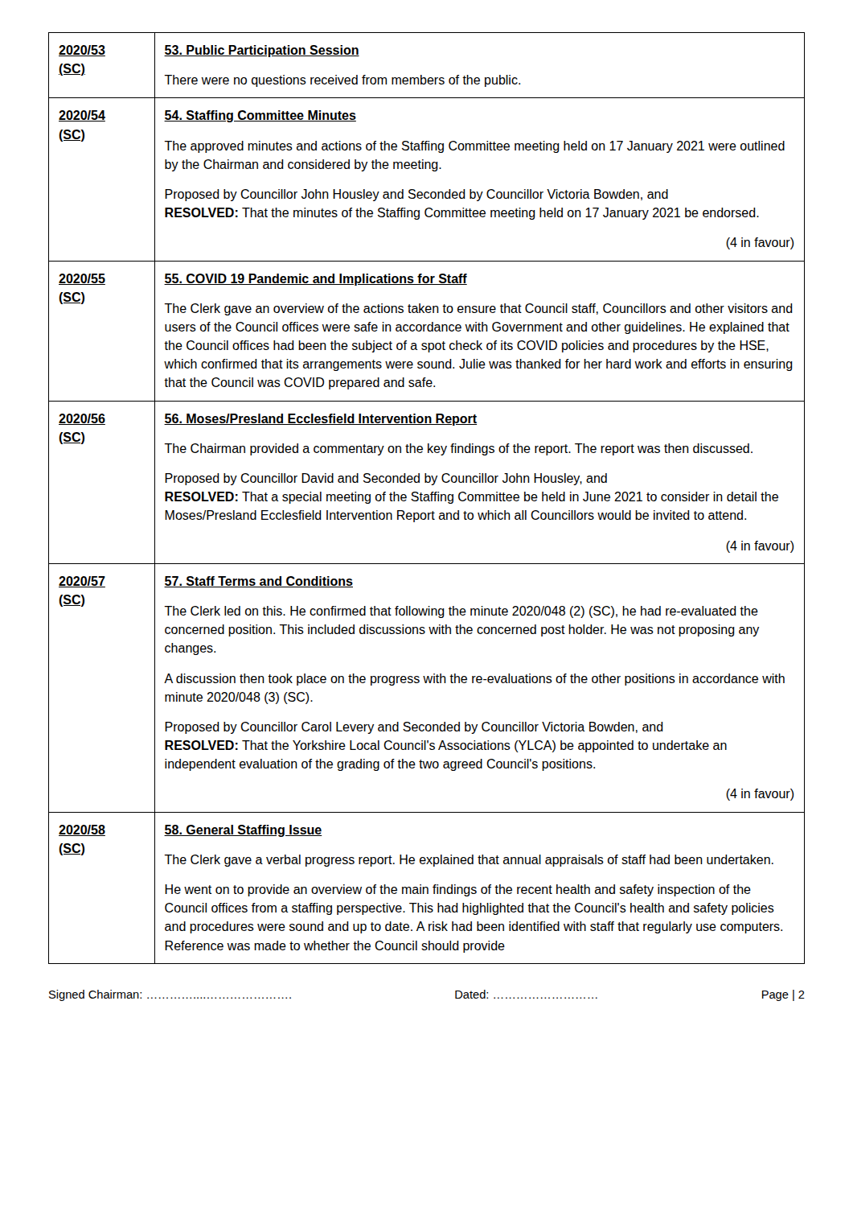| 2020/53 (SC) | 53. Public Participation Session There were no questions received from members of the public. |
| 2020/54 (SC) | 54. Staffing Committee Minutes The approved minutes and actions of the Staffing Committee meeting held on 17 January 2021 were outlined by the Chairman and considered by the meeting. Proposed by Councillor John Housley and Seconded by Councillor Victoria Bowden, and RESOLVED: That the minutes of the Staffing Committee meeting held on 17 January 2021 be endorsed. (4 in favour) |
| 2020/55 (SC) | 55. COVID 19 Pandemic and Implications for Staff The Clerk gave an overview of the actions taken to ensure that Council staff, Councillors and other visitors and users of the Council offices were safe in accordance with Government and other guidelines. He explained that the Council offices had been the subject of a spot check of its COVID policies and procedures by the HSE, which confirmed that its arrangements were sound. Julie was thanked for her hard work and efforts in ensuring that the Council was COVID prepared and safe. |
| 2020/56 (SC) | 56. Moses/Presland Ecclesfield Intervention Report The Chairman provided a commentary on the key findings of the report. The report was then discussed. Proposed by Councillor David and Seconded by Councillor John Housley, and RESOLVED: That a special meeting of the Staffing Committee be held in June 2021 to consider in detail the Moses/Presland Ecclesfield Intervention Report and to which all Councillors would be invited to attend. (4 in favour) |
| 2020/57 (SC) | 57. Staff Terms and Conditions The Clerk led on this. He confirmed that following the minute 2020/048 (2) (SC), he had re-evaluated the concerned position. This included discussions with the concerned post holder. He was not proposing any changes. A discussion then took place on the progress with the re-evaluations of the other positions in accordance with minute 2020/048 (3) (SC). Proposed by Councillor Carol Levery and Seconded by Councillor Victoria Bowden, and RESOLVED: That the Yorkshire Local Council's Associations (YLCA) be appointed to undertake an independent evaluation of the grading of the two agreed Council's positions. (4 in favour) |
| 2020/58 (SC) | 58. General Staffing Issue The Clerk gave a verbal progress report. He explained that annual appraisals of staff had been undertaken. He went on to provide an overview of the main findings of the recent health and safety inspection of the Council offices from a staffing perspective. This had highlighted that the Council's health and safety policies and procedures were sound and up to date. A risk had been identified with staff that regularly use computers. Reference was made to whether the Council should provide |
Signed Chairman: …………....…………………. Dated: ……………………… Page | 2